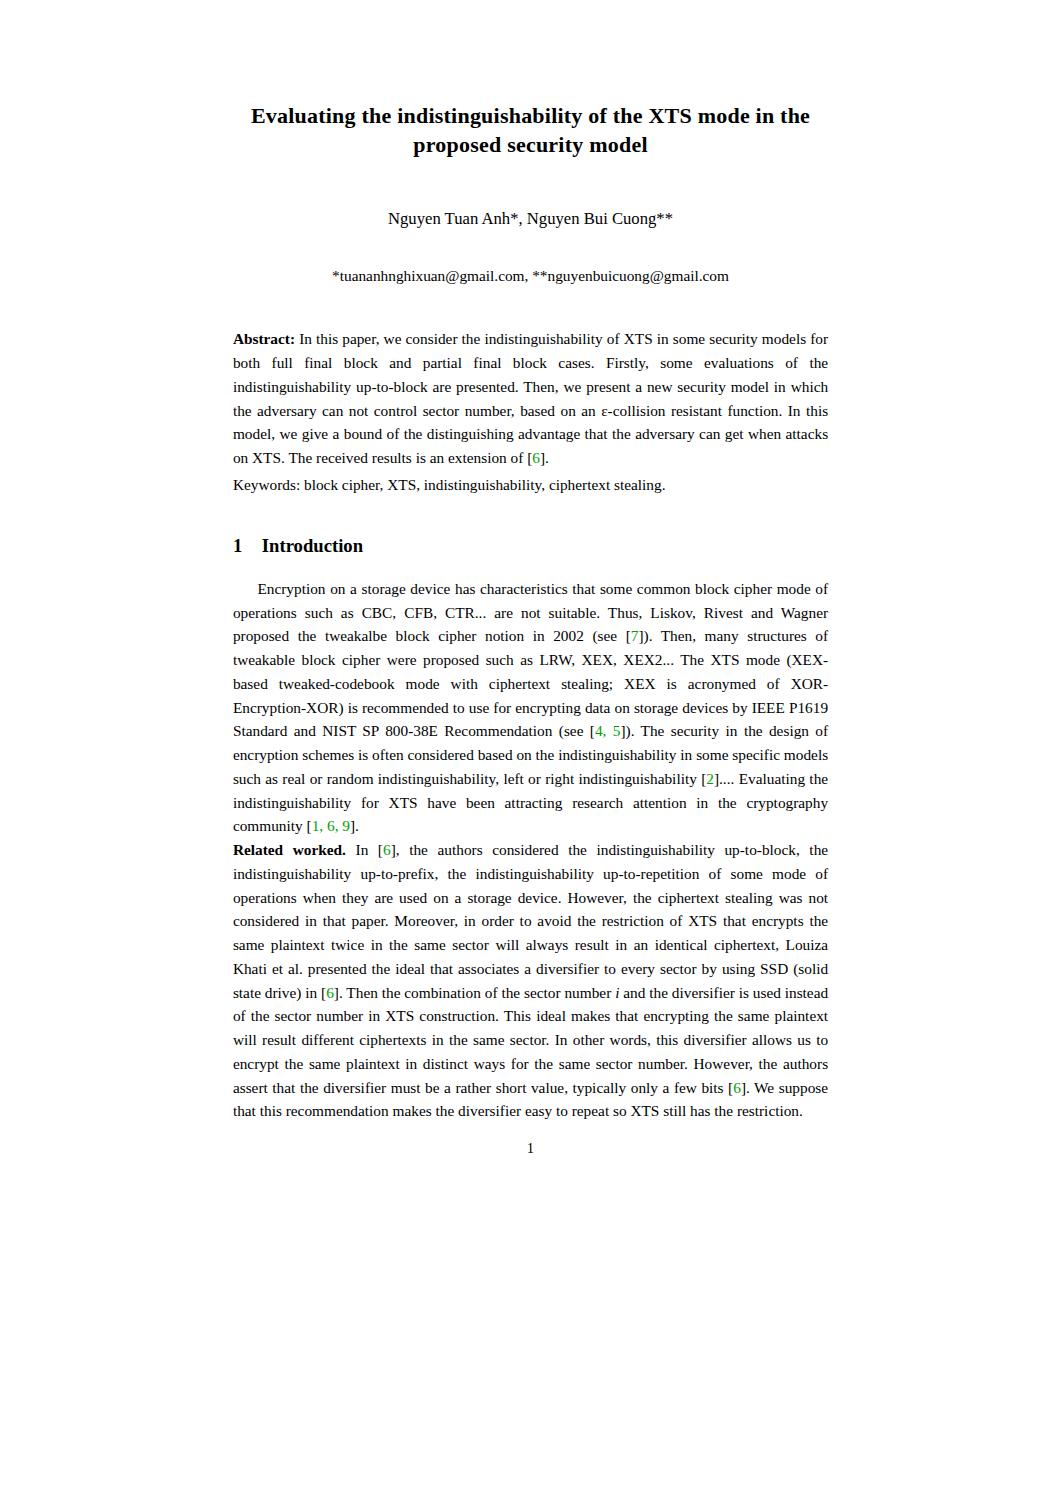Evaluating the indistinguishability of the XTS mode in the
proposed security model
Nguyen Tuan Anh*, Nguyen Bui Cuong**
*tuananhnghixuan@gmail.com, **nguyenbuicuong@gmail.com
Abstract: In this paper, we consider the indistinguishability of XTS in some security models for both full final block and partial final block cases. Firstly, some evaluations of the indistinguishability up-to-block are presented. Then, we present a new security model in which the adversary can not control sector number, based on an ε-collision resistant function. In this model, we give a bound of the distinguishing advantage that the adversary can get when attacks on XTS. The received results is an extension of [6].
Keywords: block cipher, XTS, indistinguishability, ciphertext stealing.
1 Introduction
Encryption on a storage device has characteristics that some common block cipher mode of operations such as CBC, CFB, CTR... are not suitable. Thus, Liskov, Rivest and Wagner proposed the tweakalbe block cipher notion in 2002 (see [7]). Then, many structures of tweakable block cipher were proposed such as LRW, XEX, XEX2... The XTS mode (XEX-based tweaked-codebook mode with ciphertext stealing; XEX is acronymed of XOR-Encryption-XOR) is recommended to use for encrypting data on storage devices by IEEE P1619 Standard and NIST SP 800-38E Recommendation (see [4, 5]). The security in the design of encryption schemes is often considered based on the indistinguishability in some specific models such as real or random indistinguishability, left or right indistinguishability [2].... Evaluating the indistinguishability for XTS have been attracting research attention in the cryptography community [1, 6, 9].
Related worked. In [6], the authors considered the indistinguishability up-to-block, the indistinguishability up-to-prefix, the indistinguishability up-to-repetition of some mode of operations when they are used on a storage device. However, the ciphertext stealing was not considered in that paper. Moreover, in order to avoid the restriction of XTS that encrypts the same plaintext twice in the same sector will always result in an identical ciphertext, Louiza Khati et al. presented the ideal that associates a diversifier to every sector by using SSD (solid state drive) in [6]. Then the combination of the sector number i and the diversifier is used instead of the sector number in XTS construction. This ideal makes that encrypting the same plaintext will result different ciphertexts in the same sector. In other words, this diversifier allows us to encrypt the same plaintext in distinct ways for the same sector number. However, the authors assert that the diversifier must be a rather short value, typically only a few bits [6]. We suppose that this recommendation makes the diversifier easy to repeat so XTS still has the restriction.
1